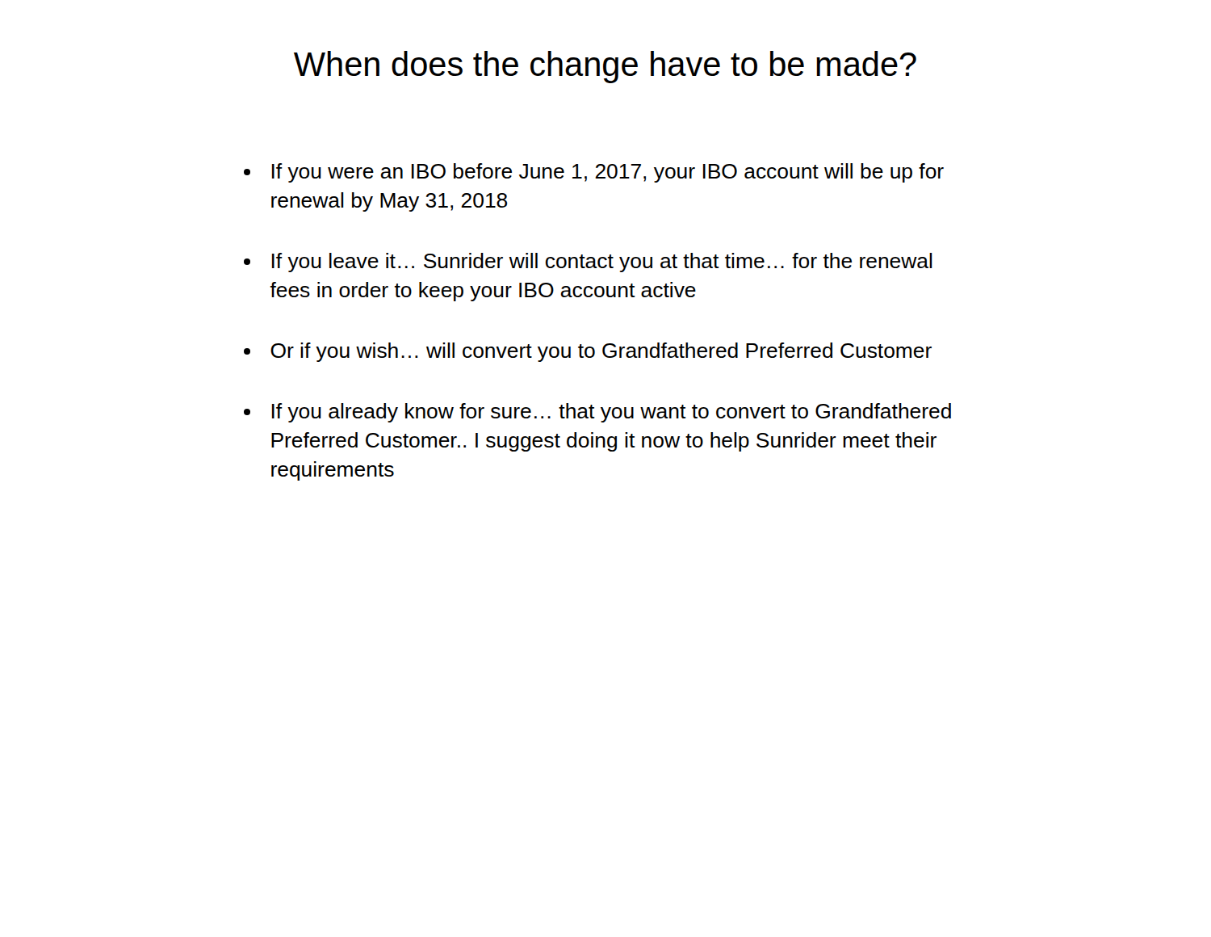When does the change have to be made?
If you were an IBO before June 1, 2017, your IBO account will be up for renewal by May 31, 2018
If you leave it… Sunrider will contact you at that time… for the renewal fees in order to keep your IBO account active
Or if you wish… will convert you to Grandfathered Preferred Customer
If you already know for sure… that you want to convert to Grandfathered Preferred Customer.. I suggest doing it now to help Sunrider meet their requirements